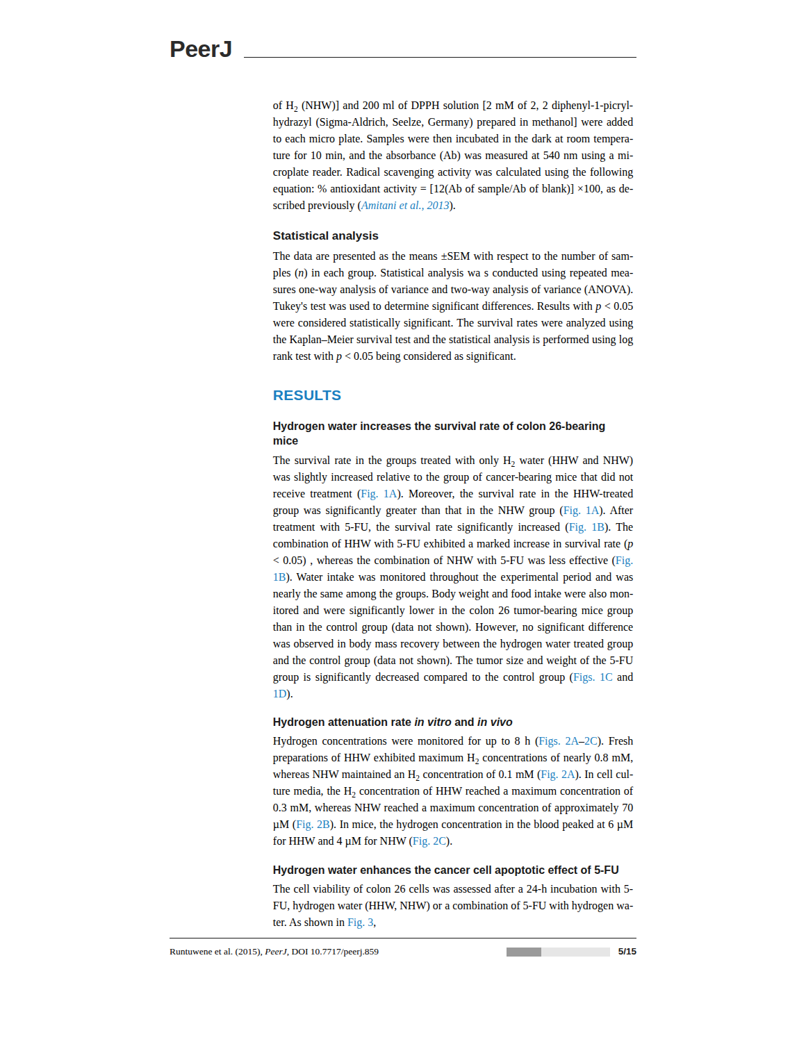PeerJ
of H2 (NHW)] and 200 ml of DPPH solution [2 mM of 2, 2 diphenyl-1-picryl-hydrazyl (Sigma-Aldrich, Seelze, Germany) prepared in methanol] were added to each micro plate. Samples were then incubated in the dark at room temperature for 10 min, and the absorbance (Ab) was measured at 540 nm using a microplate reader. Radical scavenging activity was calculated using the following equation: % antioxidant activity = [12(Ab of sample/Ab of blank)] ×100, as described previously (Amitani et al., 2013).
Statistical analysis
The data are presented as the means ±SEM with respect to the number of samples (n) in each group. Statistical analysis wa s conducted using repeated measures one-way analysis of variance and two-way analysis of variance (ANOVA). Tukey's test was used to determine significant differences. Results with p < 0.05 were considered statistically significant. The survival rates were analyzed using the Kaplan–Meier survival test and the statistical analysis is performed using log rank test with p < 0.05 being considered as significant.
Results
Hydrogen water increases the survival rate of colon 26-bearing mice
The survival rate in the groups treated with only H2 water (HHW and NHW) was slightly increased relative to the group of cancer-bearing mice that did not receive treatment (Fig. 1A). Moreover, the survival rate in the HHW-treated group was significantly greater than that in the NHW group (Fig. 1A). After treatment with 5-FU, the survival rate significantly increased (Fig. 1B). The combination of HHW with 5-FU exhibited a marked increase in survival rate (p < 0.05) , whereas the combination of NHW with 5-FU was less effective (Fig. 1B). Water intake was monitored throughout the experimental period and was nearly the same among the groups. Body weight and food intake were also monitored and were significantly lower in the colon 26 tumor-bearing mice group than in the control group (data not shown). However, no significant difference was observed in body mass recovery between the hydrogen water treated group and the control group (data not shown). The tumor size and weight of the 5-FU group is significantly decreased compared to the control group (Figs. 1C and 1D).
Hydrogen attenuation rate in vitro and in vivo
Hydrogen concentrations were monitored for up to 8 h (Figs. 2A–2C). Fresh preparations of HHW exhibited maximum H2 concentrations of nearly 0.8 mM, whereas NHW maintained an H2 concentration of 0.1 mM (Fig. 2A). In cell culture media, the H2 concentration of HHW reached a maximum concentration of 0.3 mM, whereas NHW reached a maximum concentration of approximately 70 µM (Fig. 2B). In mice, the hydrogen concentration in the blood peaked at 6 µM for HHW and 4 µM for NHW (Fig. 2C).
Hydrogen water enhances the cancer cell apoptotic effect of 5-FU
The cell viability of colon 26 cells was assessed after a 24-h incubation with 5-FU, hydrogen water (HHW, NHW) or a combination of 5-FU with hydrogen water. As shown in Fig. 3,
Runtuwene et al. (2015), PeerJ, DOI 10.7717/peerj.859
5/15